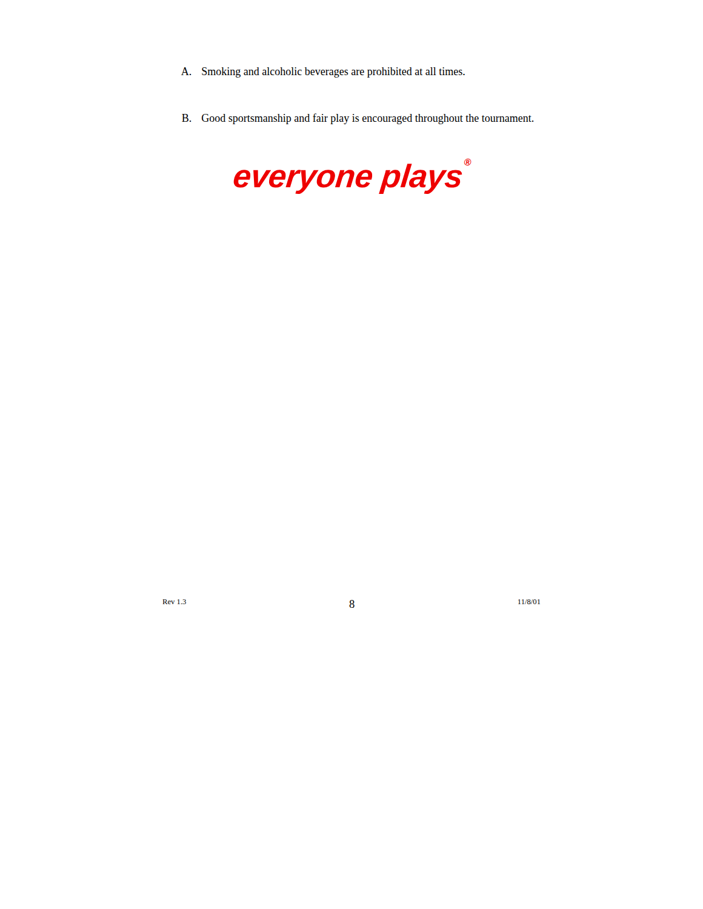Smoking and alcoholic beverages are prohibited at all times.
Good sportsmanship and fair play is encouraged throughout the tournament.
everyone plays®
Rev 1.3 11/8/01
8